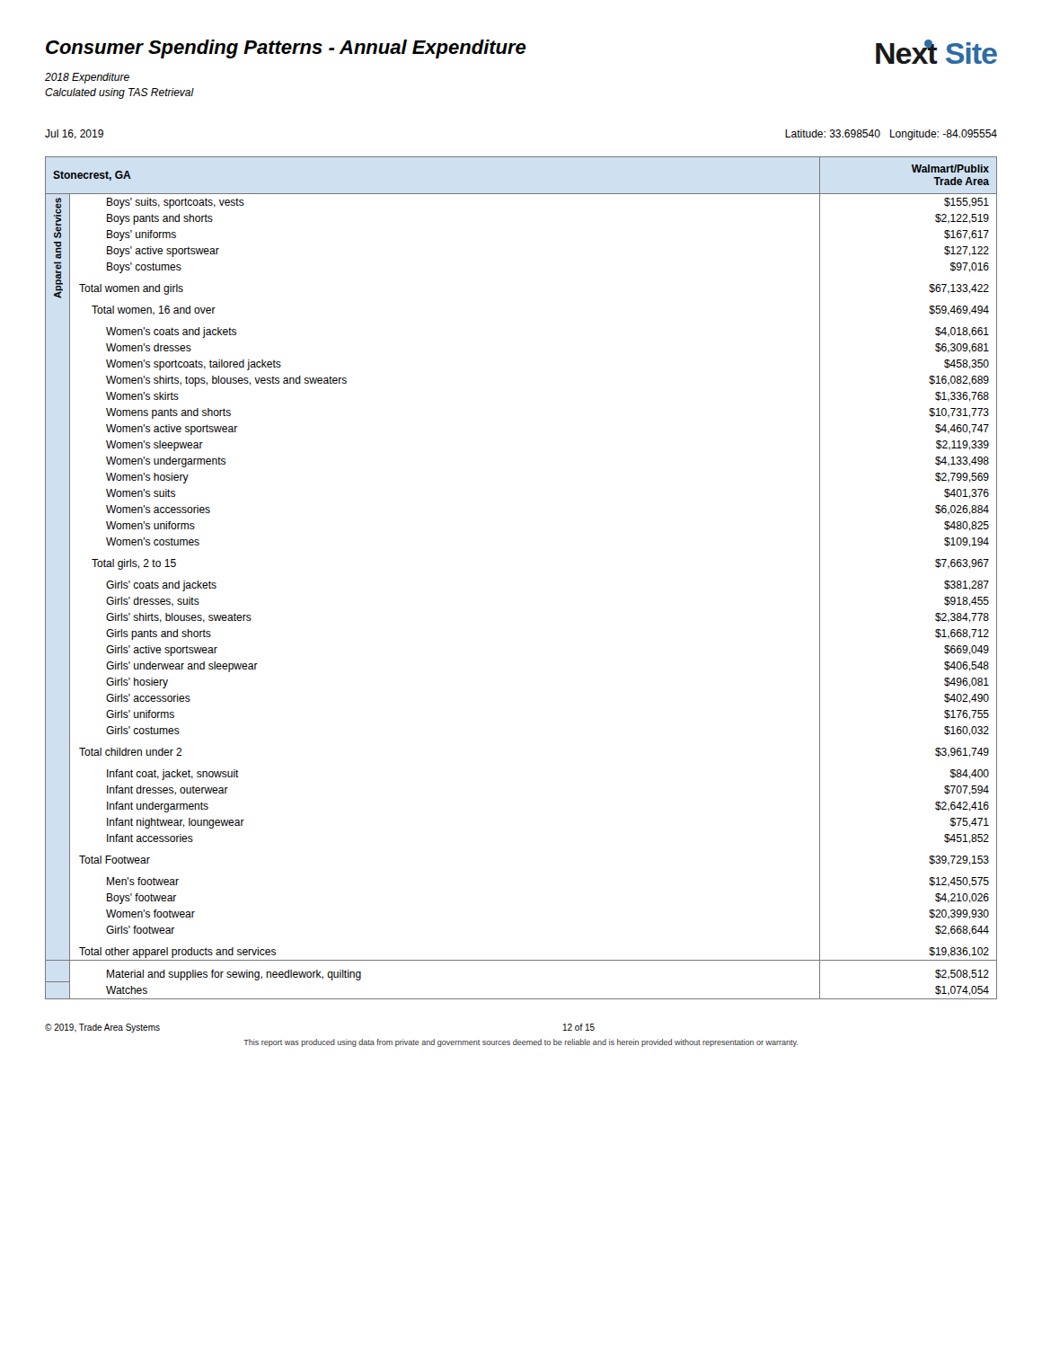Consumer Spending Patterns - Annual Expenditure
2018 Expenditure
Calculated using TAS Retrieval
Next Site
Jul 16, 2019 Latitude: 33.698540 Longitude: -84.095554
| Stonecrest, GA | Walmart/Publix Trade Area |
| --- | --- |
| Apparel and Services | Boys' suits, sportcoats, vests | $155,951 |
| Boys pants and shorts | $2,122,519 |
| Boys' uniforms | $167,617 |
| Boys' active sportswear | $127,122 |
| Boys' costumes | $97,016 |
| Total women and girls | $67,133,422 |
| Total women, 16 and over | $59,469,494 |
| Women's coats and jackets | $4,018,661 |
| Women's dresses | $6,309,681 |
| Women's sportcoats, tailored jackets | $458,350 |
| Women's shirts, tops, blouses, vests and sweaters | $16,082,689 |
| Women's skirts | $1,336,768 |
| Womens pants and shorts | $10,731,773 |
| Women's active sportswear | $4,460,747 |
| Women's sleepwear | $2,119,339 |
| Women's undergarments | $4,133,498 |
| Women's hosiery | $2,799,569 |
| Women's suits | $401,376 |
| Women's accessories | $6,026,884 |
| Women's uniforms | $480,825 |
| Women's costumes | $109,194 |
| Total girls, 2 to 15 | $7,663,967 |
| Girls' coats and jackets | $381,287 |
| Girls' dresses, suits | $918,455 |
| Girls' shirts, blouses, sweaters | $2,384,778 |
| Girls pants and shorts | $1,668,712 |
| Girls' active sportswear | $669,049 |
| Girls' underwear and sleepwear | $406,548 |
| Girls' hosiery | $496,081 |
| Girls' accessories | $402,490 |
| Girls' uniforms | $176,755 |
| Girls' costumes | $160,032 |
| Total children under 2 | $3,961,749 |
| Infant coat, jacket, snowsuit | $84,400 |
| Infant dresses, outerwear | $707,594 |
| Infant undergarments | $2,642,416 |
| Infant nightwear, loungewear | $75,471 |
| Infant accessories | $451,852 |
| Total Footwear | $39,729,153 |
| Men's footwear | $12,450,575 |
| Boys' footwear | $4,210,026 |
| Women's footwear | $20,399,930 |
| Girls' footwear | $2,668,644 |
| Total other apparel products and services | $19,836,102 |
| | Material and supplies for sewing, needlework, quilting | $2,508,512 |
| | Watches | $1,074,054 |
© 2019, Trade Area Systems
12 of 15
This report was produced using data from private and government sources deemed to be reliable and is herein provided without representation or warranty.